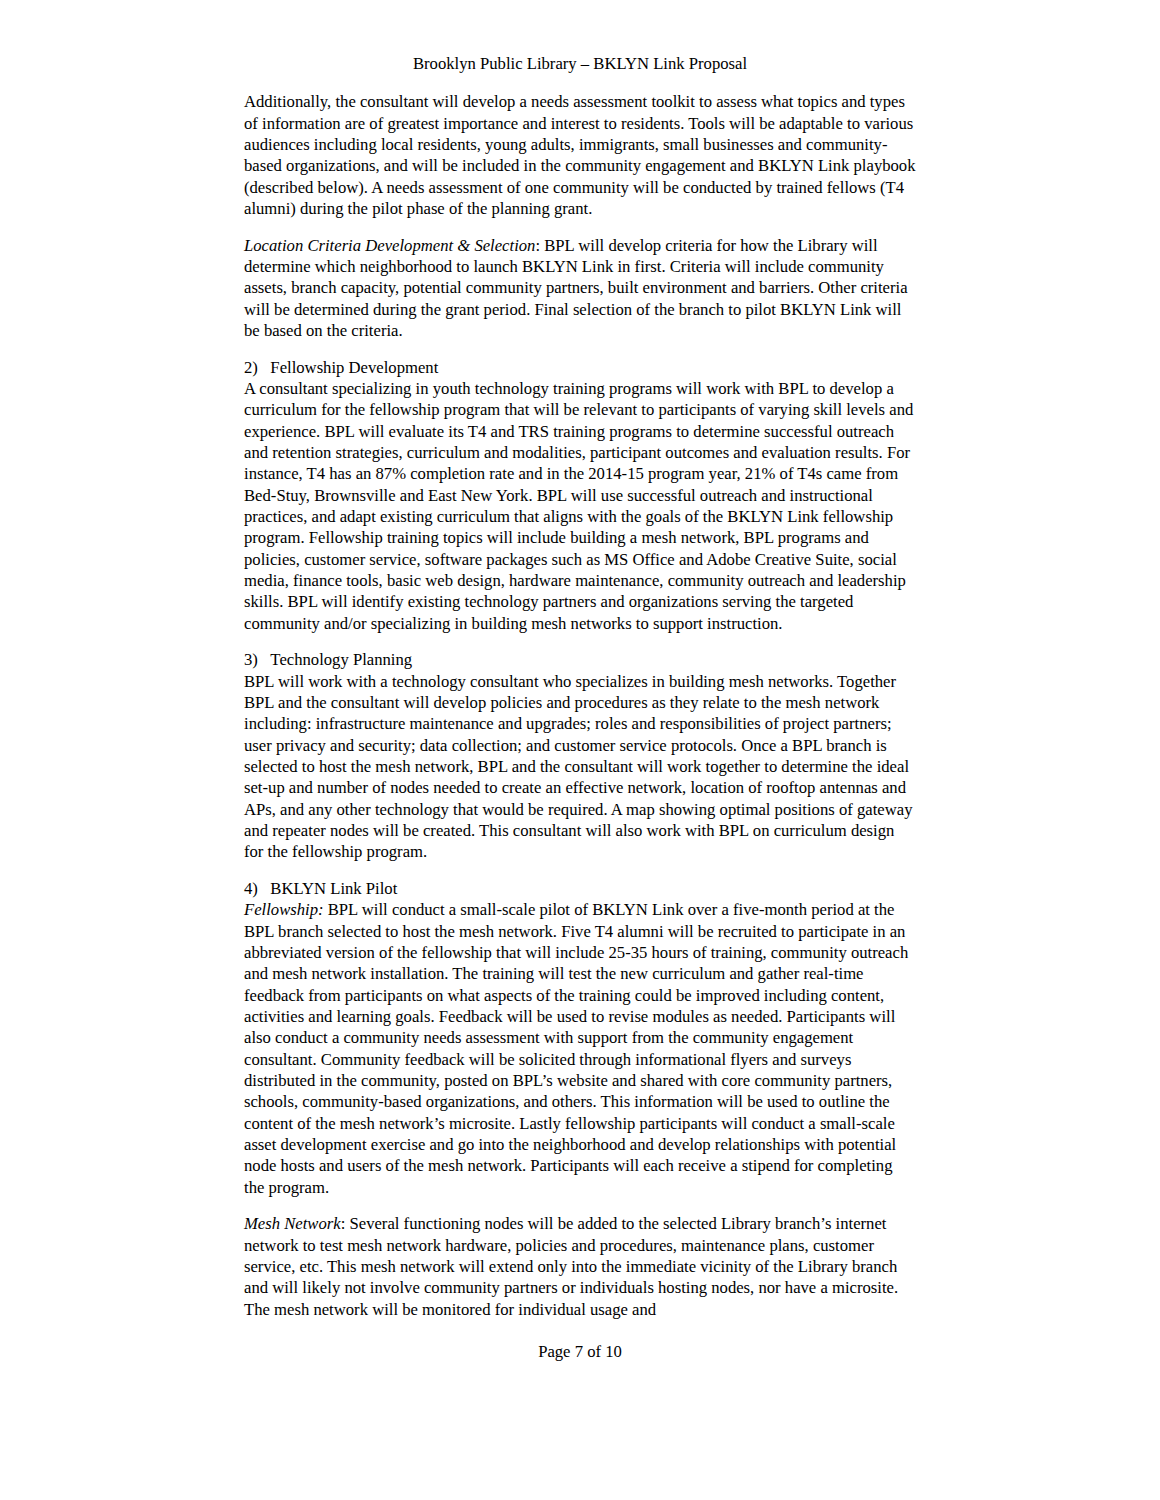Brooklyn Public Library – BKLYN Link Proposal
Additionally, the consultant will develop a needs assessment toolkit to assess what topics and types of information are of greatest importance and interest to residents. Tools will be adaptable to various audiences including local residents, young adults, immigrants, small businesses and community-based organizations, and will be included in the community engagement and BKLYN Link playbook (described below). A needs assessment of one community will be conducted by trained fellows (T4 alumni) during the pilot phase of the planning grant.
Location Criteria Development & Selection: BPL will develop criteria for how the Library will determine which neighborhood to launch BKLYN Link in first. Criteria will include community assets, branch capacity, potential community partners, built environment and barriers. Other criteria will be determined during the grant period. Final selection of the branch to pilot BKLYN Link will be based on the criteria.
2) Fellowship Development
A consultant specializing in youth technology training programs will work with BPL to develop a curriculum for the fellowship program that will be relevant to participants of varying skill levels and experience. BPL will evaluate its T4 and TRS training programs to determine successful outreach and retention strategies, curriculum and modalities, participant outcomes and evaluation results. For instance, T4 has an 87% completion rate and in the 2014-15 program year, 21% of T4s came from Bed-Stuy, Brownsville and East New York. BPL will use successful outreach and instructional practices, and adapt existing curriculum that aligns with the goals of the BKLYN Link fellowship program. Fellowship training topics will include building a mesh network, BPL programs and policies, customer service, software packages such as MS Office and Adobe Creative Suite, social media, finance tools, basic web design, hardware maintenance, community outreach and leadership skills. BPL will identify existing technology partners and organizations serving the targeted community and/or specializing in building mesh networks to support instruction.
3) Technology Planning
BPL will work with a technology consultant who specializes in building mesh networks. Together BPL and the consultant will develop policies and procedures as they relate to the mesh network including: infrastructure maintenance and upgrades; roles and responsibilities of project partners; user privacy and security; data collection; and customer service protocols. Once a BPL branch is selected to host the mesh network, BPL and the consultant will work together to determine the ideal set-up and number of nodes needed to create an effective network, location of rooftop antennas and APs, and any other technology that would be required. A map showing optimal positions of gateway and repeater nodes will be created. This consultant will also work with BPL on curriculum design for the fellowship program.
4) BKLYN Link Pilot
Fellowship: BPL will conduct a small-scale pilot of BKLYN Link over a five-month period at the BPL branch selected to host the mesh network. Five T4 alumni will be recruited to participate in an abbreviated version of the fellowship that will include 25-35 hours of training, community outreach and mesh network installation. The training will test the new curriculum and gather real-time feedback from participants on what aspects of the training could be improved including content, activities and learning goals. Feedback will be used to revise modules as needed. Participants will also conduct a community needs assessment with support from the community engagement consultant. Community feedback will be solicited through informational flyers and surveys distributed in the community, posted on BPL’s website and shared with core community partners, schools, community-based organizations, and others. This information will be used to outline the content of the mesh network’s microsite. Lastly fellowship participants will conduct a small-scale asset development exercise and go into the neighborhood and develop relationships with potential node hosts and users of the mesh network. Participants will each receive a stipend for completing the program.
Mesh Network: Several functioning nodes will be added to the selected Library branch’s internet network to test mesh network hardware, policies and procedures, maintenance plans, customer service, etc. This mesh network will extend only into the immediate vicinity of the Library branch and will likely not involve community partners or individuals hosting nodes, nor have a microsite. The mesh network will be monitored for individual usage and
Page 7 of 10